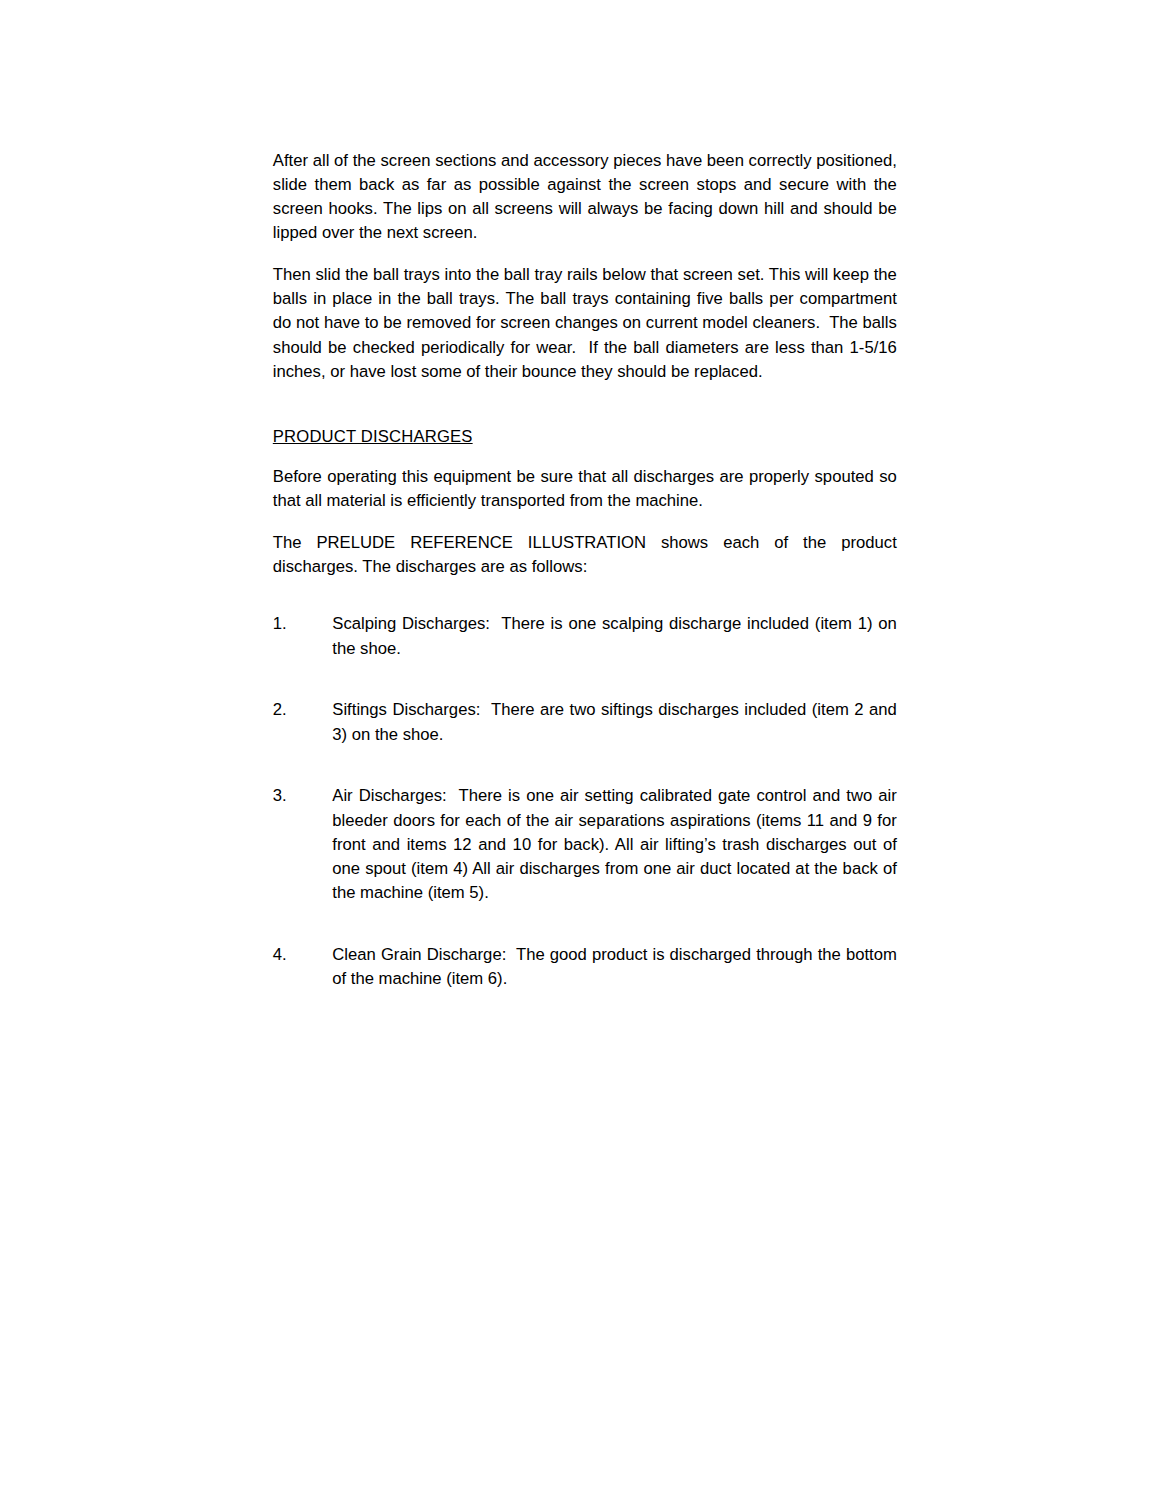After all of the screen sections and accessory pieces have been correctly positioned, slide them back as far as possible against the screen stops and secure with the screen hooks. The lips on all screens will always be facing down hill and should be lipped over the next screen.
Then slid the ball trays into the ball tray rails below that screen set. This will keep the balls in place in the ball trays. The ball trays containing five balls per compartment do not have to be removed for screen changes on current model cleaners. The balls should be checked periodically for wear. If the ball diameters are less than 1-5/16 inches, or have lost some of their bounce they should be replaced.
PRODUCT DISCHARGES
Before operating this equipment be sure that all discharges are properly spouted so that all material is efficiently transported from the machine.
The PRELUDE REFERENCE ILLUSTRATION shows each of the product discharges. The discharges are as follows:
1. Scalping Discharges: There is one scalping discharge included (item 1) on the shoe.
2. Siftings Discharges: There are two siftings discharges included (item 2 and 3) on the shoe.
3. Air Discharges: There is one air setting calibrated gate control and two air bleeder doors for each of the air separations aspirations (items 11 and 9 for front and items 12 and 10 for back). All air lifting’s trash discharges out of one spout (item 4) All air discharges from one air duct located at the back of the machine (item 5).
4. Clean Grain Discharge: The good product is discharged through the bottom of the machine (item 6).